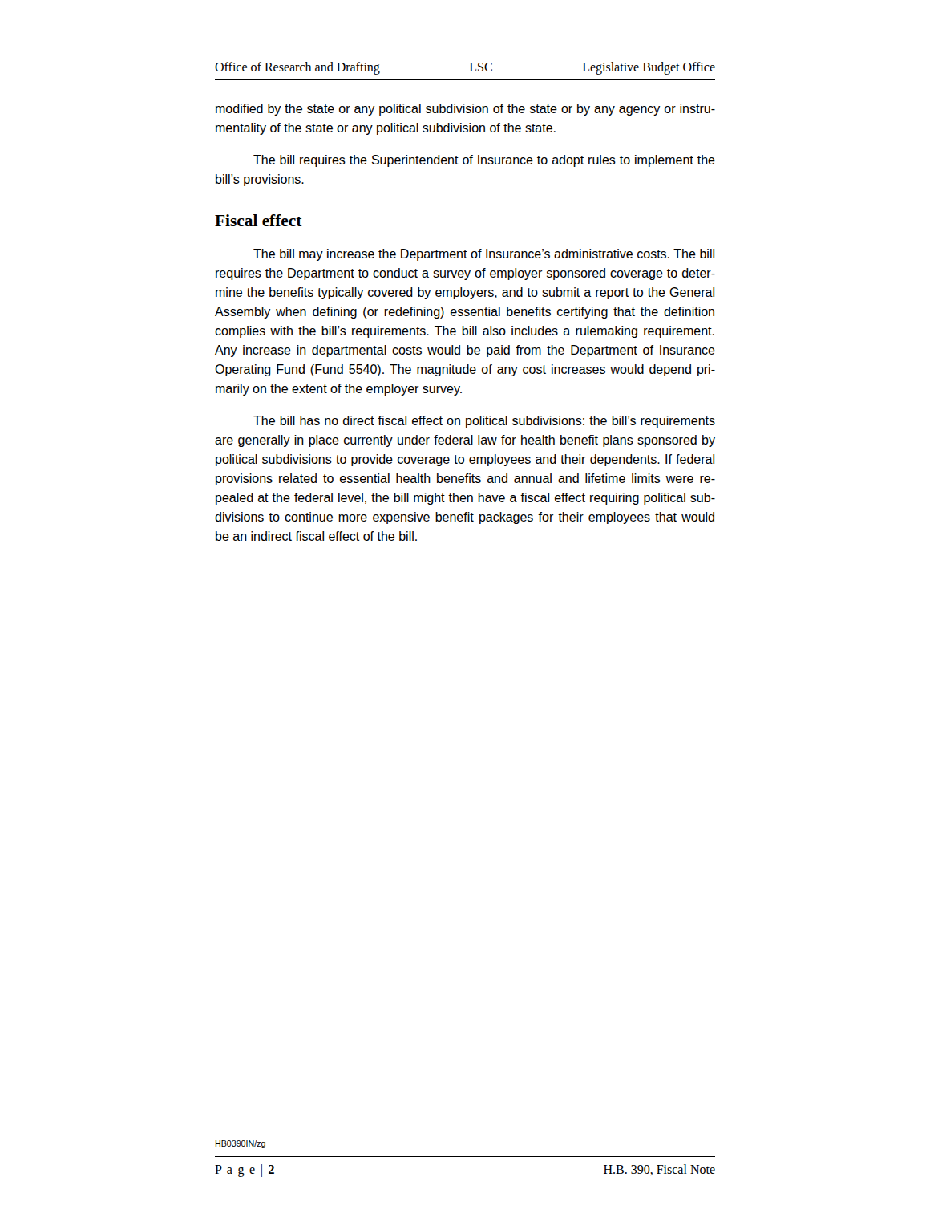Office of Research and Drafting
LSC
Legislative Budget Office
modified by the state or any political subdivision of the state or by any agency or instrumentality of the state or any political subdivision of the state.
The bill requires the Superintendent of Insurance to adopt rules to implement the bill’s provisions.
Fiscal effect
The bill may increase the Department of Insurance’s administrative costs. The bill requires the Department to conduct a survey of employer sponsored coverage to determine the benefits typically covered by employers, and to submit a report to the General Assembly when defining (or redefining) essential benefits certifying that the definition complies with the bill’s requirements. The bill also includes a rulemaking requirement. Any increase in departmental costs would be paid from the Department of Insurance Operating Fund (Fund 5540). The magnitude of any cost increases would depend primarily on the extent of the employer survey.
The bill has no direct fiscal effect on political subdivisions: the bill’s requirements are generally in place currently under federal law for health benefit plans sponsored by political subdivisions to provide coverage to employees and their dependents. If federal provisions related to essential health benefits and annual and lifetime limits were repealed at the federal level, the bill might then have a fiscal effect requiring political subdivisions to continue more expensive benefit packages for their employees that would be an indirect fiscal effect of the bill.
HB0390IN/zg
P a g e | 2
H.B. 390, Fiscal Note